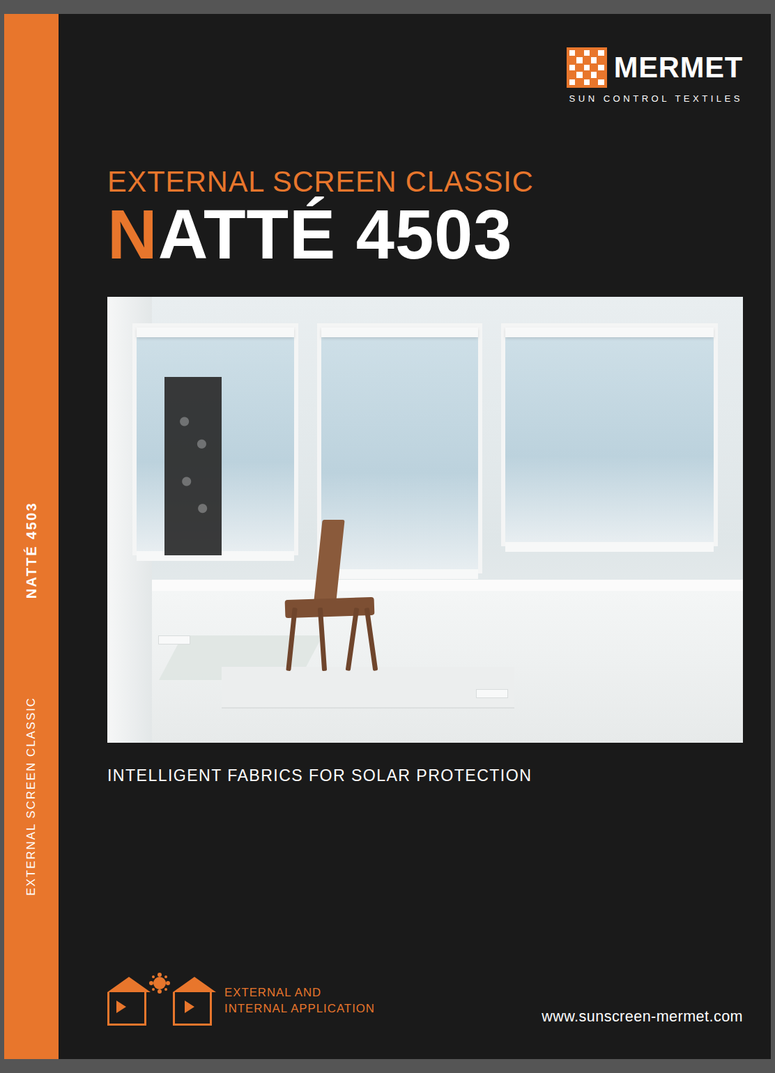NATTÉ 4503 EXTERNAL SCREEN CLASSIC
MERMET
Sun Control Textiles
External Screen Classic
NATTÉ 4503
Intelligent fabrics for solar protection
External and
internal application
www.sunscreen-mermet.com